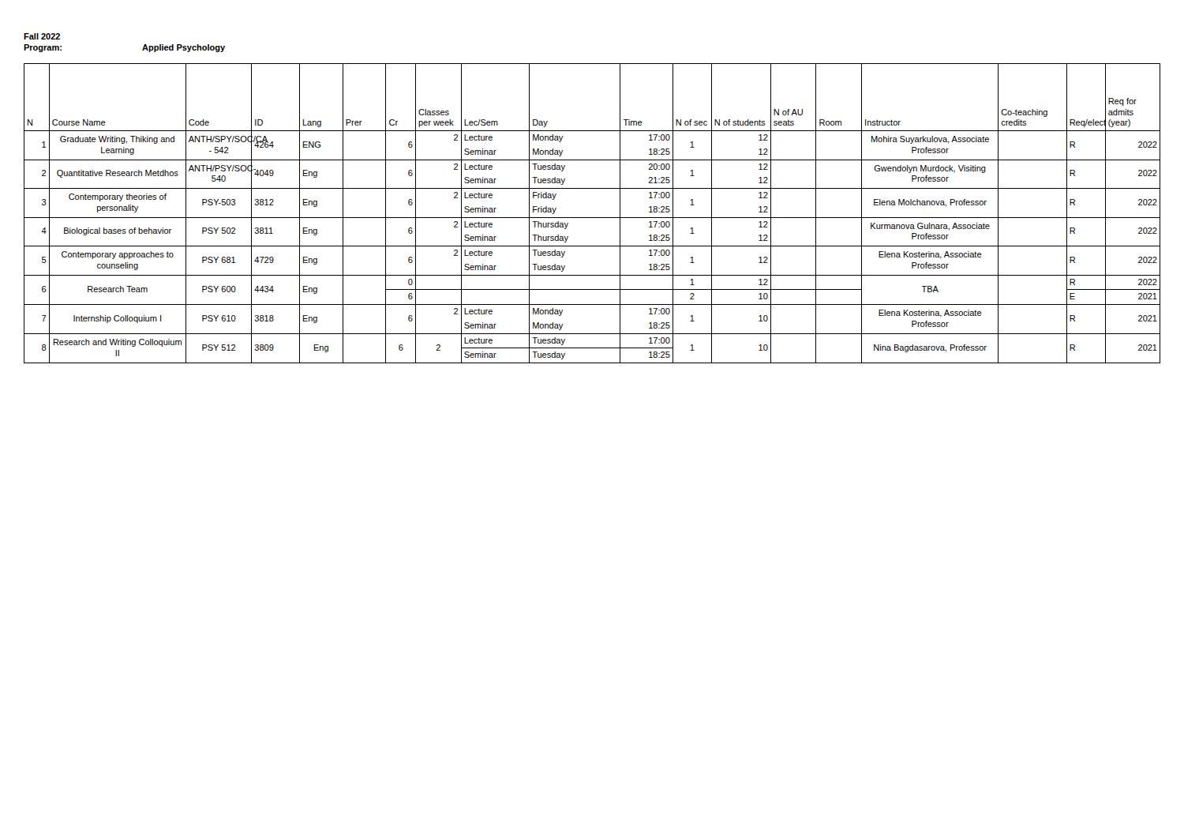Fall 2022
Program: Applied Psychology
| N | Course Name | Code | ID | Lang | Prer | Cr | Classes per week | Lec/Sem | Day | Time | N of sec | N of students | N of AU seats | Room | Instructor | Co-teaching credits | Req/elect | Req for admits (year) |
| --- | --- | --- | --- | --- | --- | --- | --- | --- | --- | --- | --- | --- | --- | --- | --- | --- | --- | --- |
| 1 | Graduate Writing, Thiking and Learning | ANTH/SPY/SOC/CA - 542 | 4264 | ENG | | 6 | 2 | Lecture | Monday | 17:00 | 1 | 12 | | | Mohira Suyarkulova, Associate Professor | | R | 2022 |
| | Seminar | Monday | 18:25 | 12 |
| 2 | Quantitative Research Metdhos | ANTH/PSY/SOC-540 | 4049 | Eng | | 6 | 2 | Lecture | Tuesday | 20:00 | 1 | 12 | | | Gwendolyn Murdock, Visiting Professor | | R | 2022 |
| | Seminar | Tuesday | 21:25 | 12 |
| 3 | Contemporary theories of personality | PSY-503 | 3812 | Eng | | 6 | 2 | Lecture | Friday | 17:00 | 1 | 12 | | | Elena Molchanova, Professor | | R | 2022 |
| | Seminar | Friday | 18:25 | 12 |
| 4 | Biological bases of behavior | PSY 502 | 3811 | Eng | | 6 | 2 | Lecture | Thursday | 17:00 | 1 | 12 | | | Kurmanova Gulnara, Associate Professor | | R | 2022 |
| | Seminar | Thursday | 18:25 | 12 |
| 5 | Contemporary approaches to counseling | PSY 681 | 4729 | Eng | | 6 | 2 | Lecture | Tuesday | 17:00 | 1 | 12 | | | Elena Kosterina, Associate Professor | | R | 2022 |
| | Seminar | Tuesday | 18:25 |
| 6 | Research Team | PSY 600 | 4434 | Eng | | 0 | | | | | 1 | 12 | | | TBA | | R | 2022 |
| 6 | | | | | 2 | 10 | | | E | 2021 |
| 7 | Internship Colloquium I | PSY 610 | 3818 | Eng | | 6 | 2 | Lecture | Monday | 17:00 | 1 | 10 | | | Elena Kosterina, Associate Professor | | R | 2021 |
| | Seminar | Monday | 18:25 |
| 8 | Research and Writing Colloquium II | PSY 512 | 3809 | Eng | | 6 | 2 | Lecture | Tuesday | 17:00 | 1 | 10 | | | Nina Bagdasarova, Professor | | R | 2021 |
| Seminar | Tuesday | 18:25 |